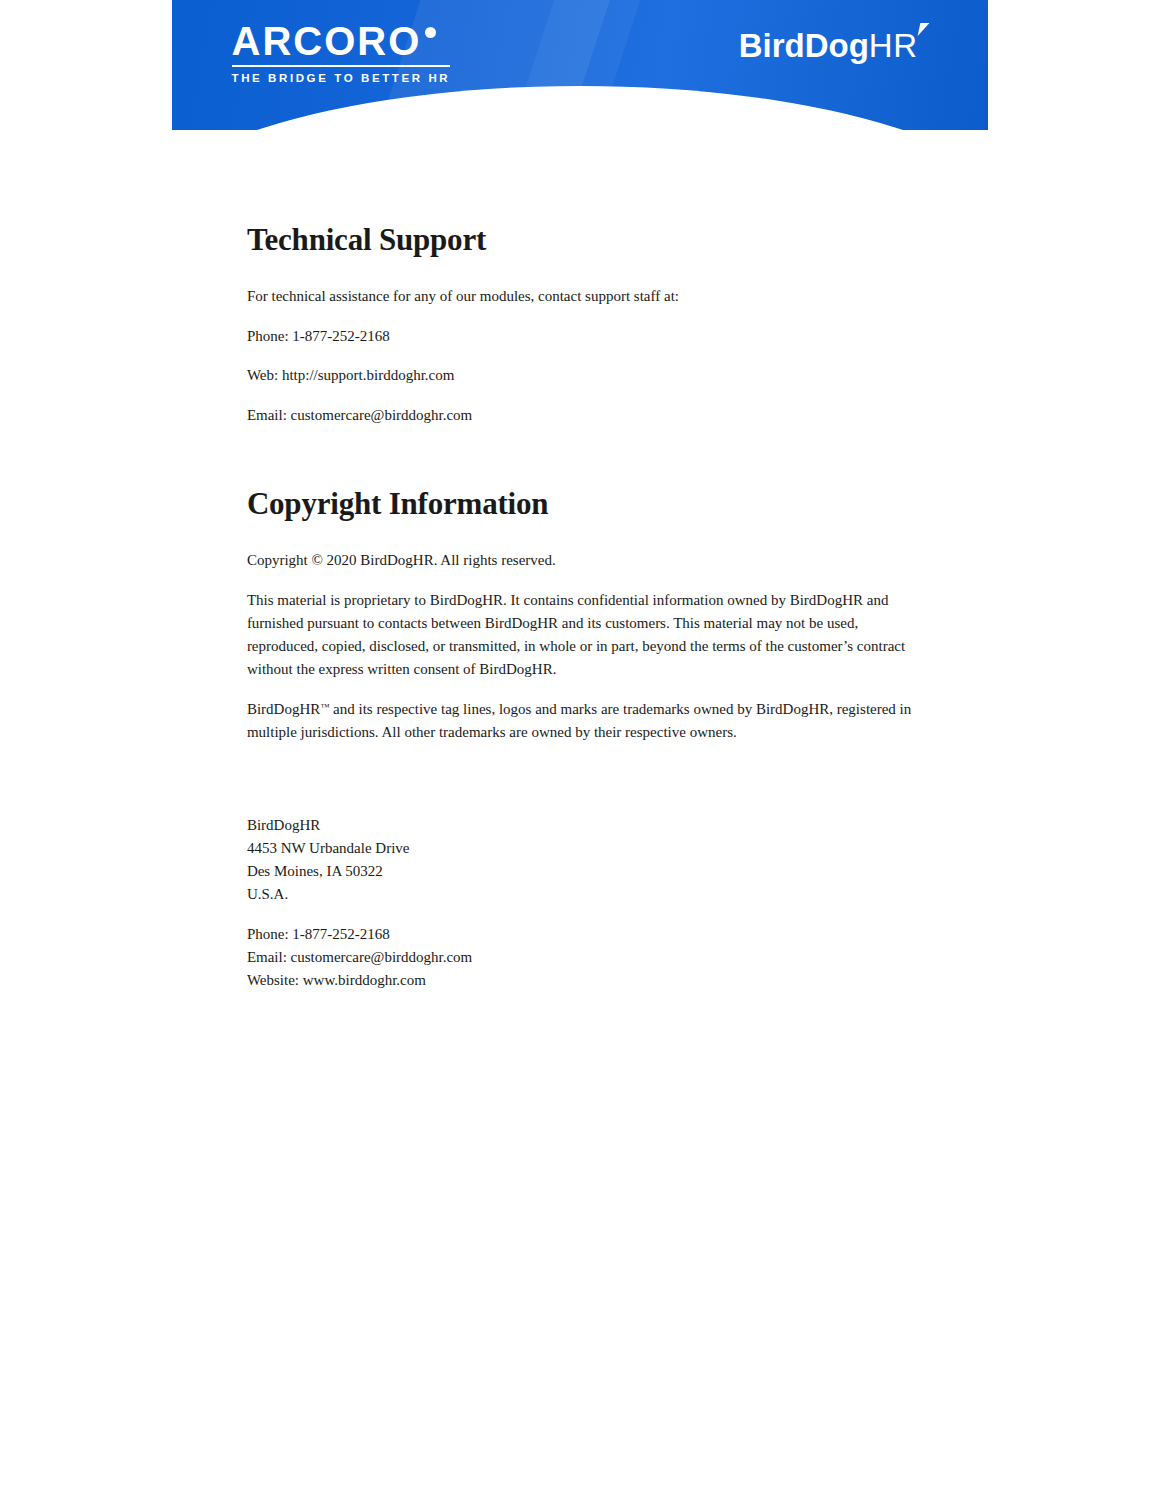ARCORO
THE BRIDGE TO BETTER HR
BirdDog HR
Technical Support
For technical assistance for any of our modules, contact support staff at:
Phone: 1-877-252-2168
Web: http://support.birddoghr.com
Email: customercare@birddoghr.com
Copyright Information
Copyright © 2020 BirdDogHR. All rights reserved.
This material is proprietary to BirdDogHR. It contains confidential information owned by BirdDogHR and furnished pursuant to contacts between BirdDogHR and its customers. This material may not be used, reproduced, copied, disclosed, or transmitted, in whole or in part, beyond the terms of the customer’s contract without the express written consent of BirdDogHR.
BirdDogHR™ and its respective tag lines, logos and marks are trademarks owned by BirdDogHR, registered in multiple jurisdictions. All other trademarks are owned by their respective owners.
BirdDogHR
4453 NW Urbandale Drive
Des Moines, IA 50322
U.S.A.
Phone: 1-877-252-2168
Email: customercare@birddoghr.com
Website: www.birddoghr.com